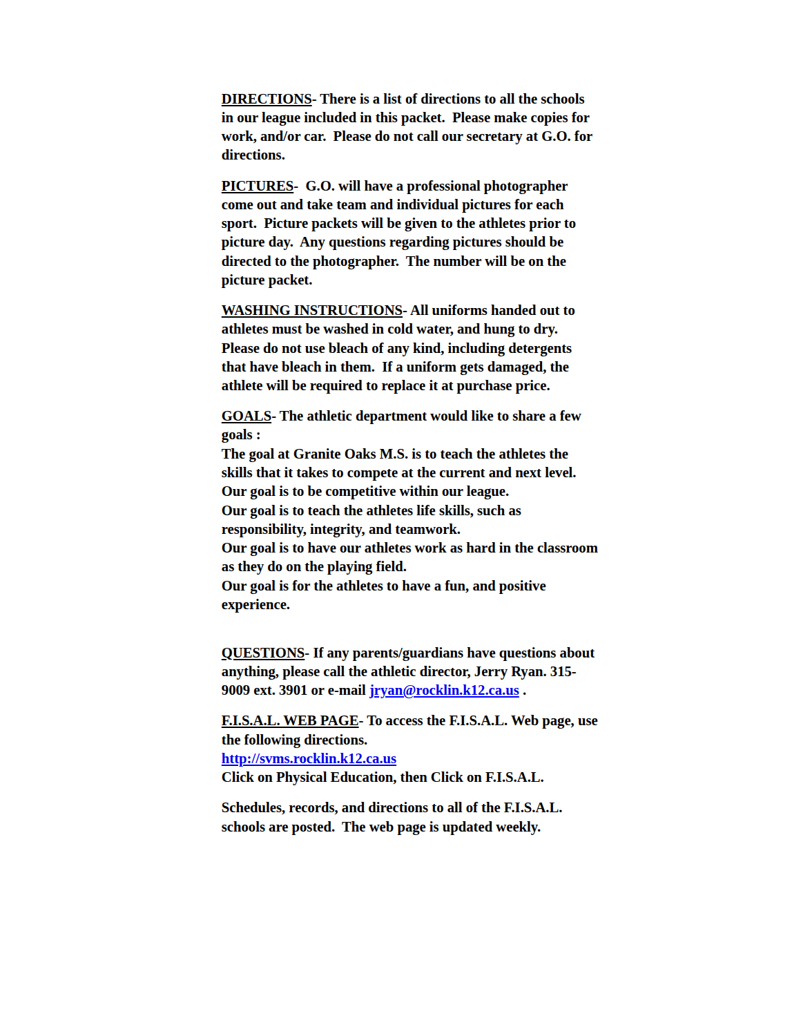DIRECTIONS- There is a list of directions to all the schools in our league included in this packet. Please make copies for work, and/or car. Please do not call our secretary at G.O. for directions.
PICTURES- G.O. will have a professional photographer come out and take team and individual pictures for each sport. Picture packets will be given to the athletes prior to picture day. Any questions regarding pictures should be directed to the photographer. The number will be on the picture packet.
WASHING INSTRUCTIONS- All uniforms handed out to athletes must be washed in cold water, and hung to dry. Please do not use bleach of any kind, including detergents that have bleach in them. If a uniform gets damaged, the athlete will be required to replace it at purchase price.
GOALS- The athletic department would like to share a few goals :
The goal at Granite Oaks M.S. is to teach the athletes the skills that it takes to compete at the current and next level.
Our goal is to be competitive within our league.
Our goal is to teach the athletes life skills, such as responsibility, integrity, and teamwork.
Our goal is to have our athletes work as hard in the classroom as they do on the playing field.
Our goal is for the athletes to have a fun, and positive experience.
QUESTIONS- If any parents/guardians have questions about anything, please call the athletic director, Jerry Ryan. 315-9009 ext. 3901 or e-mail jryan@rocklin.k12.ca.us .
F.I.S.A.L. WEB PAGE- To access the F.I.S.A.L. Web page, use the following directions.
http://svms.rocklin.k12.ca.us
Click on Physical Education, then Click on F.I.S.A.L.
Schedules, records, and directions to all of the F.I.S.A.L. schools are posted. The web page is updated weekly.